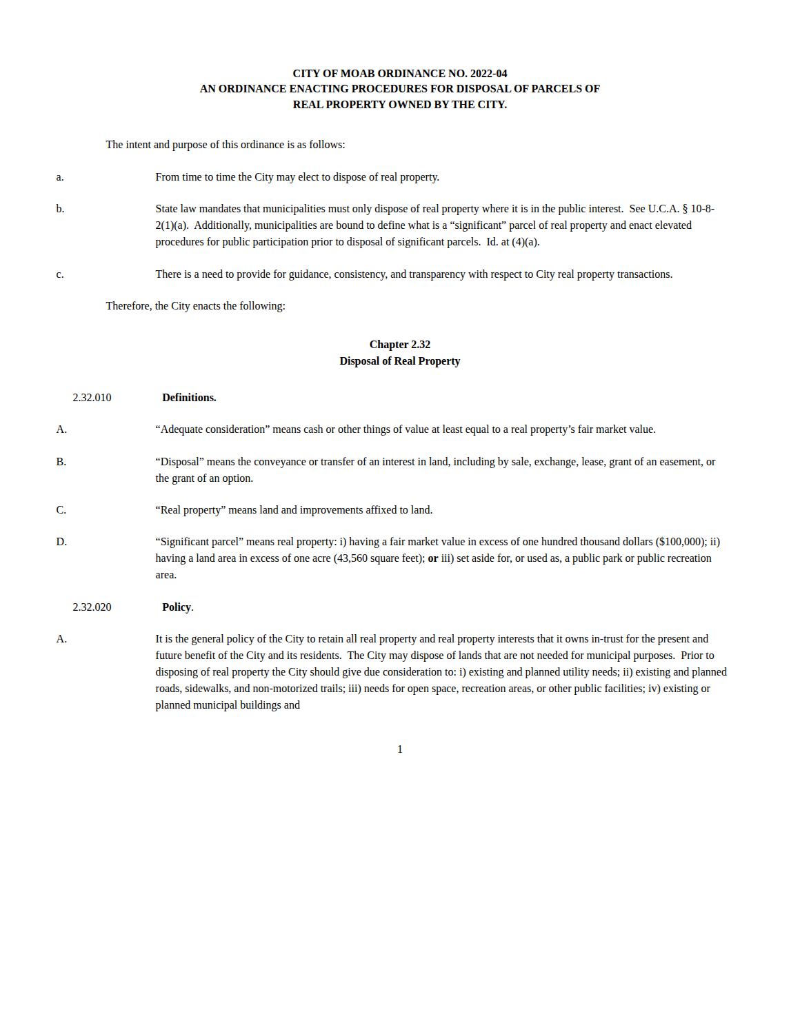CITY OF MOAB ORDINANCE NO. 2022-04
AN ORDINANCE ENACTING PROCEDURES FOR DISPOSAL OF PARCELS OF
REAL PROPERTY OWNED BY THE CITY.
The intent and purpose of this ordinance is as follows:
a. From time to time the City may elect to dispose of real property.
b. State law mandates that municipalities must only dispose of real property where it is in the public interest. See U.C.A. § 10-8-2(1)(a). Additionally, municipalities are bound to define what is a “significant” parcel of real property and enact elevated procedures for public participation prior to disposal of significant parcels. Id. at (4)(a).
c. There is a need to provide for guidance, consistency, and transparency with respect to City real property transactions.
Therefore, the City enacts the following:
Chapter 2.32
Disposal of Real Property
2.32.010 Definitions.
A.“Adequate consideration” means cash or other things of value at least equal to a real property’s fair market value.
B.“Disposal” means the conveyance or transfer of an interest in land, including by sale, exchange, lease, grant of an easement, or the grant of an option.
C.“Real property” means land and improvements affixed to land.
D.“Significant parcel” means real property: i) having a fair market value in excess of one hundred thousand dollars ($100,000); ii) having a land area in excess of one acre (43,560 square feet); or iii) set aside for, or used as, a public park or public recreation area.
2.32.020 Policy.
A. It is the general policy of the City to retain all real property and real property interests that it owns in-trust for the present and future benefit of the City and its residents. The City may dispose of lands that are not needed for municipal purposes. Prior to disposing of real property the City should give due consideration to: i) existing and planned utility needs; ii) existing and planned roads, sidewalks, and non-motorized trails; iii) needs for open space, recreation areas, or other public facilities; iv) existing or planned municipal buildings and
1